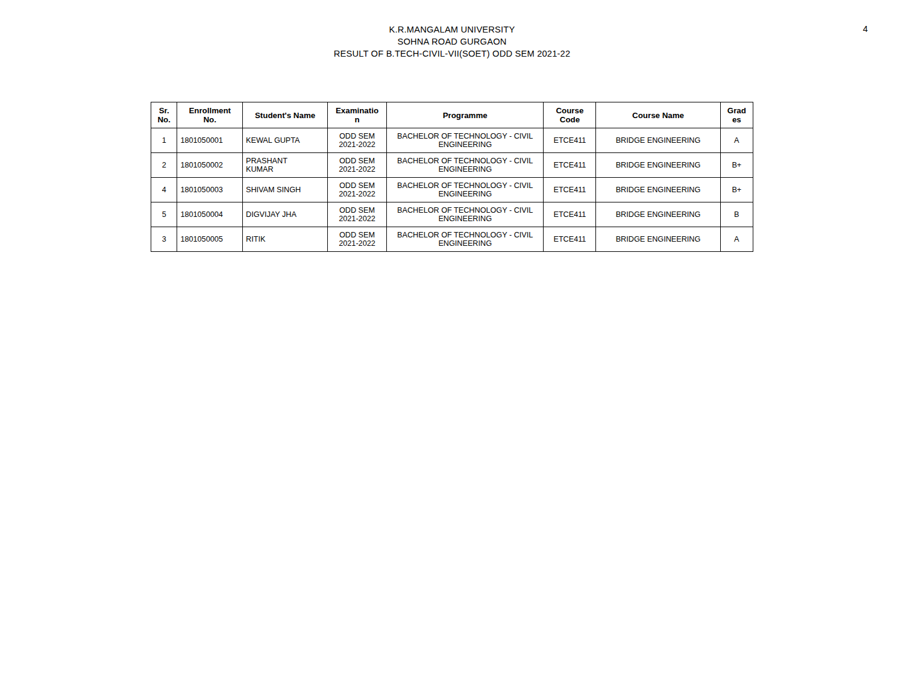4
K.R.MANGALAM UNIVERSITY
SOHNA ROAD GURGAON
RESULT OF B.TECH-CIVIL-VII(SOET) ODD SEM 2021-22
| Sr. No. | Enrollment No. | Student's Name | Examinatio n | Programme | Course Code | Course Name | Grad es |
| --- | --- | --- | --- | --- | --- | --- | --- |
| 1 | 1801050001 | KEWAL GUPTA | ODD SEM 2021-2022 | BACHELOR OF TECHNOLOGY - CIVIL ENGINEERING | ETCE411 | BRIDGE ENGINEERING | A |
| 2 | 1801050002 | PRASHANT KUMAR | ODD SEM 2021-2022 | BACHELOR OF TECHNOLOGY - CIVIL ENGINEERING | ETCE411 | BRIDGE ENGINEERING | B+ |
| 4 | 1801050003 | SHIVAM SINGH | ODD SEM 2021-2022 | BACHELOR OF TECHNOLOGY - CIVIL ENGINEERING | ETCE411 | BRIDGE ENGINEERING | B+ |
| 5 | 1801050004 | DIGVIJAY JHA | ODD SEM 2021-2022 | BACHELOR OF TECHNOLOGY - CIVIL ENGINEERING | ETCE411 | BRIDGE ENGINEERING | B |
| 3 | 1801050005 | RITIK | ODD SEM 2021-2022 | BACHELOR OF TECHNOLOGY - CIVIL ENGINEERING | ETCE411 | BRIDGE ENGINEERING | A |